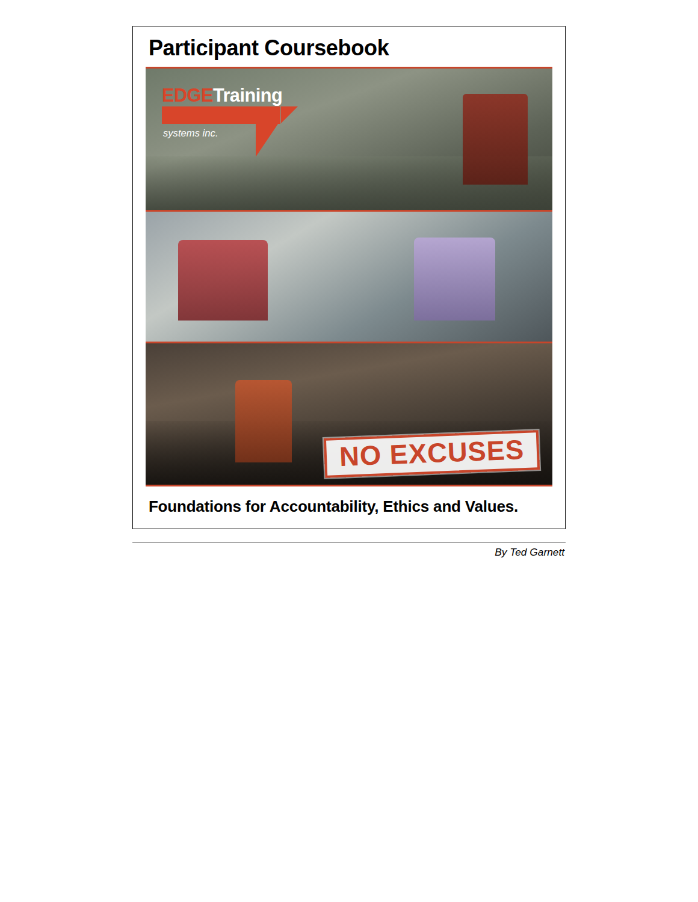Participant Coursebook
EDGE Training
systems inc.
No Excuses
Foundations for Accountability, Ethics and Values.
By Ted Garnett